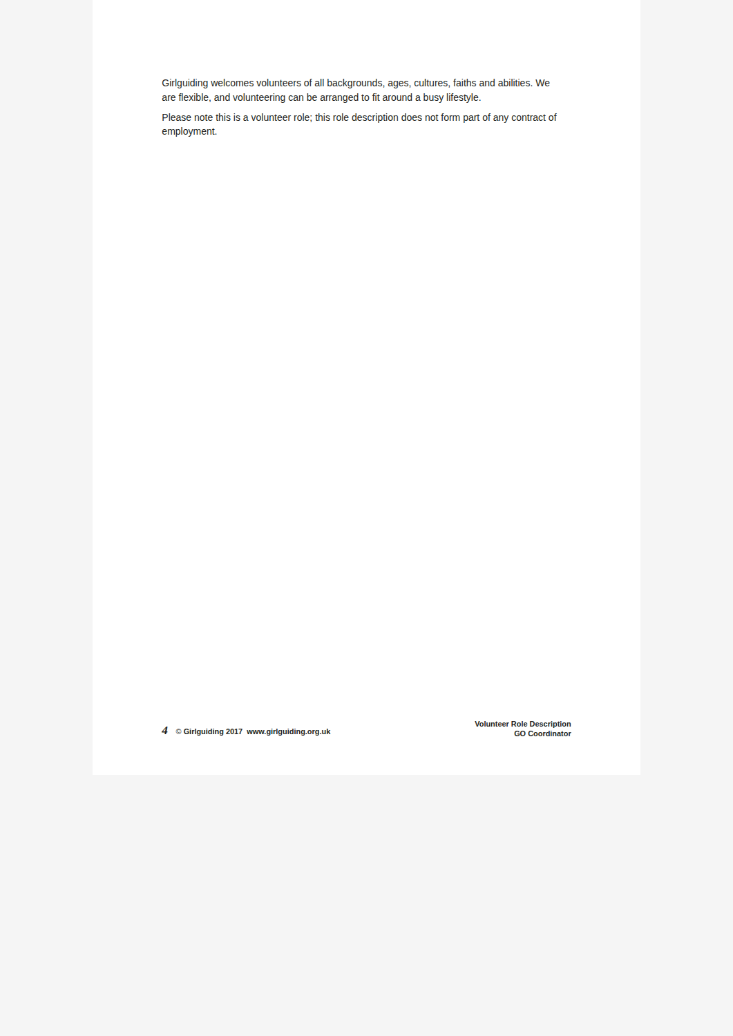Girlguiding welcomes volunteers of all backgrounds, ages, cultures, faiths and abilities. We are flexible, and volunteering can be arranged to fit around a busy lifestyle.
Please note this is a volunteer role; this role description does not form part of any contract of employment.
4 © Girlguiding 2017 www.girlguiding.org.uk
Volunteer Role Description GO Coordinator